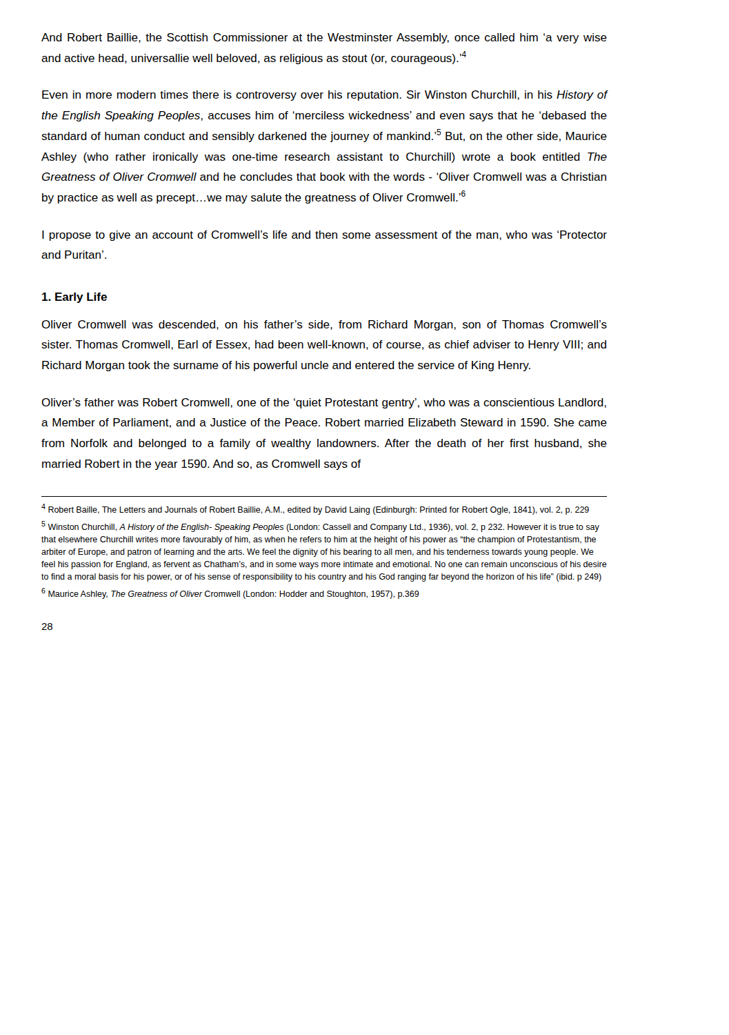And Robert Baillie, the Scottish Commissioner at the Westminster Assembly, once called him ‘a very wise and active head, universallie well beloved, as religious as stout (or, courageous).’4
Even in more modern times there is controversy over his reputation. Sir Winston Churchill, in his History of the English Speaking Peoples, accuses him of ‘merciless wickedness’ and even says that he ‘debased the standard of human conduct and sensibly darkened the journey of mankind.’5 But, on the other side, Maurice Ashley (who rather ironically was one-time research assistant to Churchill) wrote a book entitled The Greatness of Oliver Cromwell and he concludes that book with the words - ‘Oliver Cromwell was a Christian by practice as well as precept…we may salute the greatness of Oliver Cromwell.’6
I propose to give an account of Cromwell’s life and then some assessment of the man, who was ‘Protector and Puritan’.
1. Early Life
Oliver Cromwell was descended, on his father’s side, from Richard Morgan, son of Thomas Cromwell’s sister. Thomas Cromwell, Earl of Essex, had been well-known, of course, as chief adviser to Henry VIII; and Richard Morgan took the surname of his powerful uncle and entered the service of King Henry.
Oliver’s father was Robert Cromwell, one of the ‘quiet Protestant gentry’, who was a conscientious Landlord, a Member of Parliament, and a Justice of the Peace. Robert married Elizabeth Steward in 1590. She came from Norfolk and belonged to a family of wealthy landowners. After the death of her first husband, she married Robert in the year 1590. And so, as Cromwell says of
4 Robert Baille, The Letters and Journals of Robert Baillie, A.M., edited by David Laing (Edinburgh: Printed for Robert Ogle, 1841), vol. 2, p. 229
5 Winston Churchill, A History of the English- Speaking Peoples (London: Cassell and Company Ltd., 1936), vol. 2, p 232. However it is true to say that elsewhere Churchill writes more favourably of him, as when he refers to him at the height of his power as “the champion of Protestantism, the arbiter of Europe, and patron of learning and the arts. We feel the dignity of his bearing to all men, and his tenderness towards young people. We feel his passion for England, as fervent as Chatham’s, and in some ways more intimate and emotional. No one can remain unconscious of his desire to find a moral basis for his power, or of his sense of responsibility to his country and his God ranging far beyond the horizon of his life” (ibid. p 249)
6 Maurice Ashley, The Greatness of Oliver Cromwell (London: Hodder and Stoughton, 1957), p.369
28